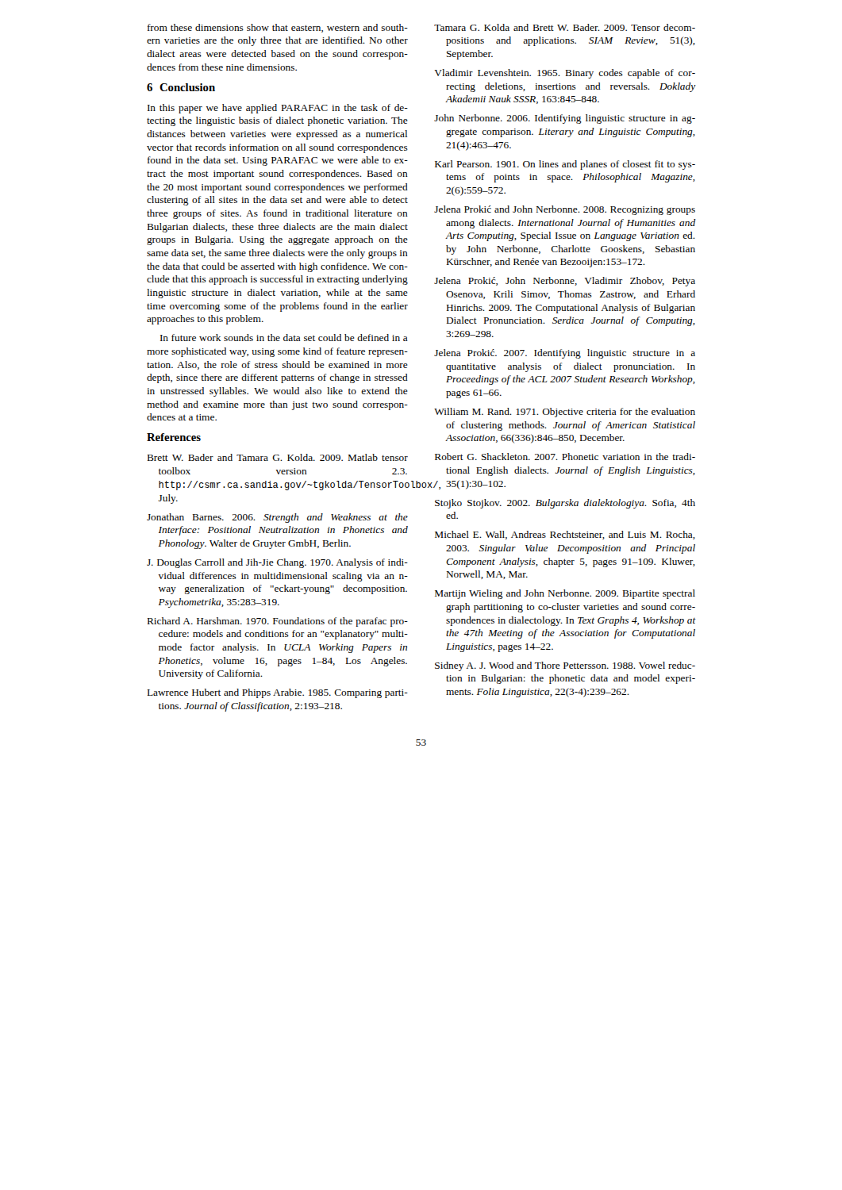from these dimensions show that eastern, western and southern varieties are the only three that are identified. No other dialect areas were detected based on the sound correspondences from these nine dimensions.
6 Conclusion
In this paper we have applied PARAFAC in the task of detecting the linguistic basis of dialect phonetic variation. The distances between varieties were expressed as a numerical vector that records information on all sound correspondences found in the data set. Using PARAFAC we were able to extract the most important sound correspondences. Based on the 20 most important sound correspondences we performed clustering of all sites in the data set and were able to detect three groups of sites. As found in traditional literature on Bulgarian dialects, these three dialects are the main dialect groups in Bulgaria. Using the aggregate approach on the same data set, the same three dialects were the only groups in the data that could be asserted with high confidence. We conclude that this approach is successful in extracting underlying linguistic structure in dialect variation, while at the same time overcoming some of the problems found in the earlier approaches to this problem.
In future work sounds in the data set could be defined in a more sophisticated way, using some kind of feature representation. Also, the role of stress should be examined in more depth, since there are different patterns of change in stressed in unstressed syllables. We would also like to extend the method and examine more than just two sound correspondences at a time.
References
Brett W. Bader and Tamara G. Kolda. 2009. Matlab tensor toolbox version 2.3. http://csmr.ca.sandia.gov/~tgkolda/TensorToolbox/, July.
Jonathan Barnes. 2006. Strength and Weakness at the Interface: Positional Neutralization in Phonetics and Phonology. Walter de Gruyter GmbH, Berlin.
J. Douglas Carroll and Jih-Jie Chang. 1970. Analysis of individual differences in multidimensional scaling via an n-way generalization of "eckart-young" decomposition. Psychometrika, 35:283–319.
Richard A. Harshman. 1970. Foundations of the parafac procedure: models and conditions for an "explanatory" multi-mode factor analysis. In UCLA Working Papers in Phonetics, volume 16, pages 1–84, Los Angeles. University of California.
Lawrence Hubert and Phipps Arabie. 1985. Comparing partitions. Journal of Classification, 2:193–218.
Tamara G. Kolda and Brett W. Bader. 2009. Tensor decompositions and applications. SIAM Review, 51(3), September.
Vladimir Levenshtein. 1965. Binary codes capable of correcting deletions, insertions and reversals. Doklady Akademii Nauk SSSR, 163:845–848.
John Nerbonne. 2006. Identifying linguistic structure in aggregate comparison. Literary and Linguistic Computing, 21(4):463–476.
Karl Pearson. 1901. On lines and planes of closest fit to systems of points in space. Philosophical Magazine, 2(6):559–572.
Jelena Prokić and John Nerbonne. 2008. Recognizing groups among dialects. International Journal of Humanities and Arts Computing, Special Issue on Language Variation ed. by John Nerbonne, Charlotte Gooskens, Sebastian Kürschner, and Renée van Bezooijen:153–172.
Jelena Prokić, John Nerbonne, Vladimir Zhobov, Petya Osenova, Krili Simov, Thomas Zastrow, and Erhard Hinrichs. 2009. The Computational Analysis of Bulgarian Dialect Pronunciation. Serdica Journal of Computing, 3:269–298.
Jelena Prokić. 2007. Identifying linguistic structure in a quantitative analysis of dialect pronunciation. In Proceedings of the ACL 2007 Student Research Workshop, pages 61–66.
William M. Rand. 1971. Objective criteria for the evaluation of clustering methods. Journal of American Statistical Association, 66(336):846–850, December.
Robert G. Shackleton. 2007. Phonetic variation in the traditional English dialects. Journal of English Linguistics, 35(1):30–102.
Stojko Stojkov. 2002. Bulgarska dialektologiya. Sofia, 4th ed.
Michael E. Wall, Andreas Rechtsteiner, and Luis M. Rocha, 2003. Singular Value Decomposition and Principal Component Analysis, chapter 5, pages 91–109. Kluwer, Norwell, MA, Mar.
Martijn Wieling and John Nerbonne. 2009. Bipartite spectral graph partitioning to co-cluster varieties and sound correspondences in dialectology. In Text Graphs 4, Workshop at the 47th Meeting of the Association for Computational Linguistics, pages 14–22.
Sidney A. J. Wood and Thore Pettersson. 1988. Vowel reduction in Bulgarian: the phonetic data and model experiments. Folia Linguistica, 22(3-4):239–262.
53